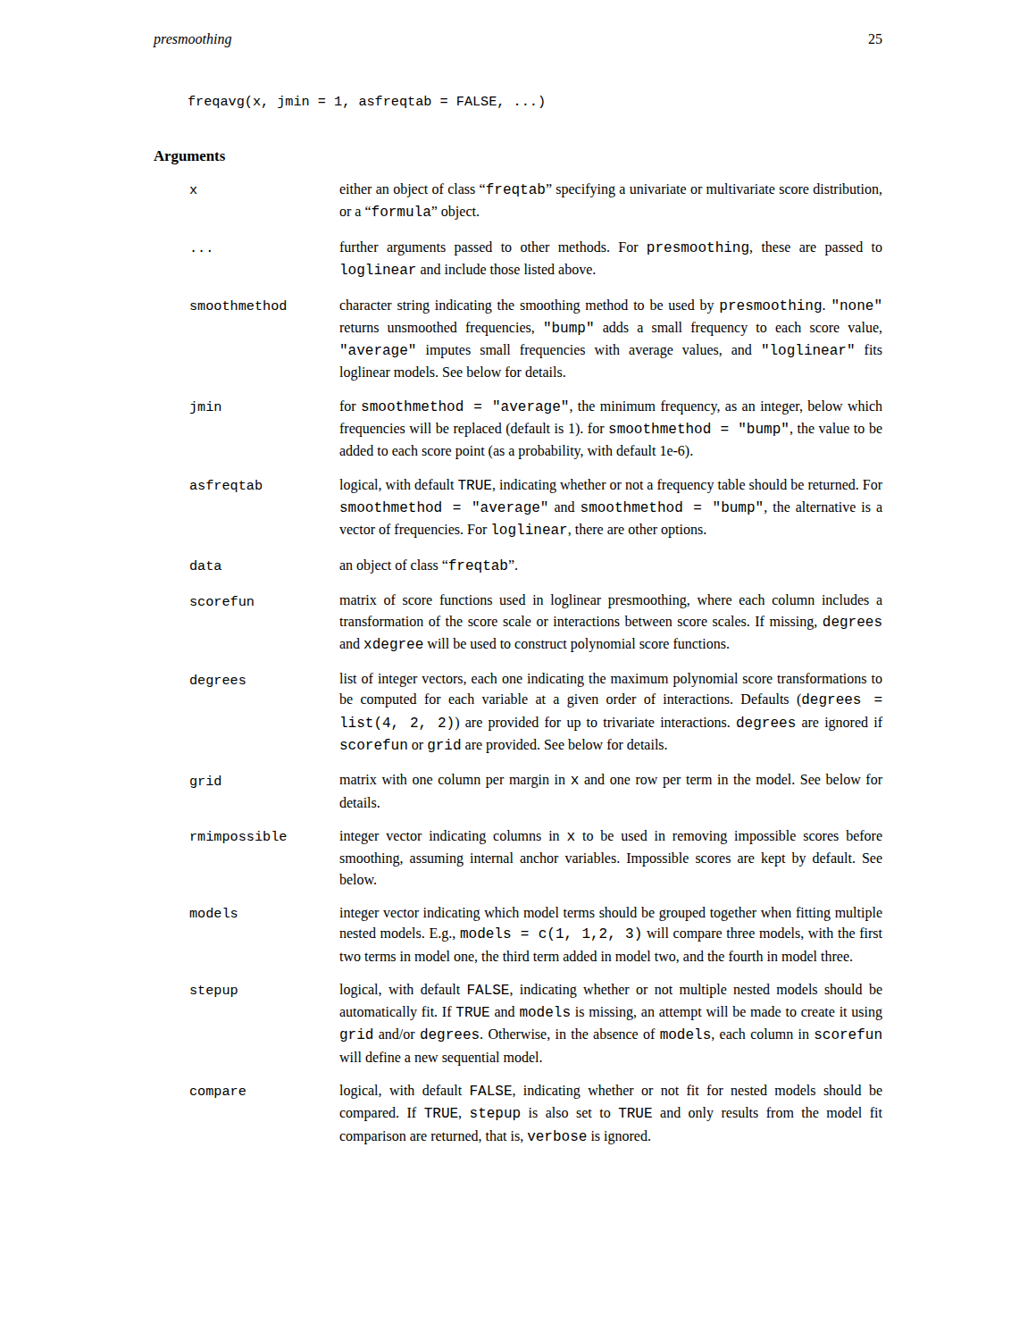presmoothing 25
freqavg(x, jmin = 1, asfreqtab = FALSE, ...)
Arguments
x
either an object of class “freqtab” specifying a univariate or multivariate score distribution, or a “formula” object.
...
further arguments passed to other methods. For presmoothing, these are passed to loglinear and include those listed above.
smoothmethod
character string indicating the smoothing method to be used by presmoothing. "none" returns unsmoothed frequencies, "bump" adds a small frequency to each score value, "average" imputes small frequencies with average values, and "loglinear" fits loglinear models. See below for details.
jmin
for smoothmethod = "average", the minimum frequency, as an integer, below which frequencies will be replaced (default is 1). for smoothmethod = "bump", the value to be added to each score point (as a probability, with default 1e-6).
asfreqtab
logical, with default TRUE, indicating whether or not a frequency table should be returned. For smoothmethod = "average" and smoothmethod = "bump", the alternative is a vector of frequencies. For loglinear, there are other options.
data
an object of class “freqtab”.
scorefun
matrix of score functions used in loglinear presmoothing, where each column includes a transformation of the score scale or interactions between score scales. If missing, degrees and xdegree will be used to construct polynomial score functions.
degrees
list of integer vectors, each one indicating the maximum polynomial score transformations to be computed for each variable at a given order of interactions. Defaults (degrees = list(4, 2, 2)) are provided for up to trivariate interactions. degrees are ignored if scorefun or grid are provided. See below for details.
grid
matrix with one column per margin in x and one row per term in the model. See below for details.
rmimpossible
integer vector indicating columns in x to be used in removing impossible scores before smoothing, assuming internal anchor variables. Impossible scores are kept by default. See below.
models
integer vector indicating which model terms should be grouped together when fitting multiple nested models. E.g., models = c(1, 1,2, 3) will compare three models, with the first two terms in model one, the third term added in model two, and the fourth in model three.
stepup
logical, with default FALSE, indicating whether or not multiple nested models should be automatically fit. If TRUE and models is missing, an attempt will be made to create it using grid and/or degrees. Otherwise, in the absence of models, each column in scorefun will define a new sequential model.
compare
logical, with default FALSE, indicating whether or not fit for nested models should be compared. If TRUE, stepup is also set to TRUE and only results from the model fit comparison are returned, that is, verbose is ignored.